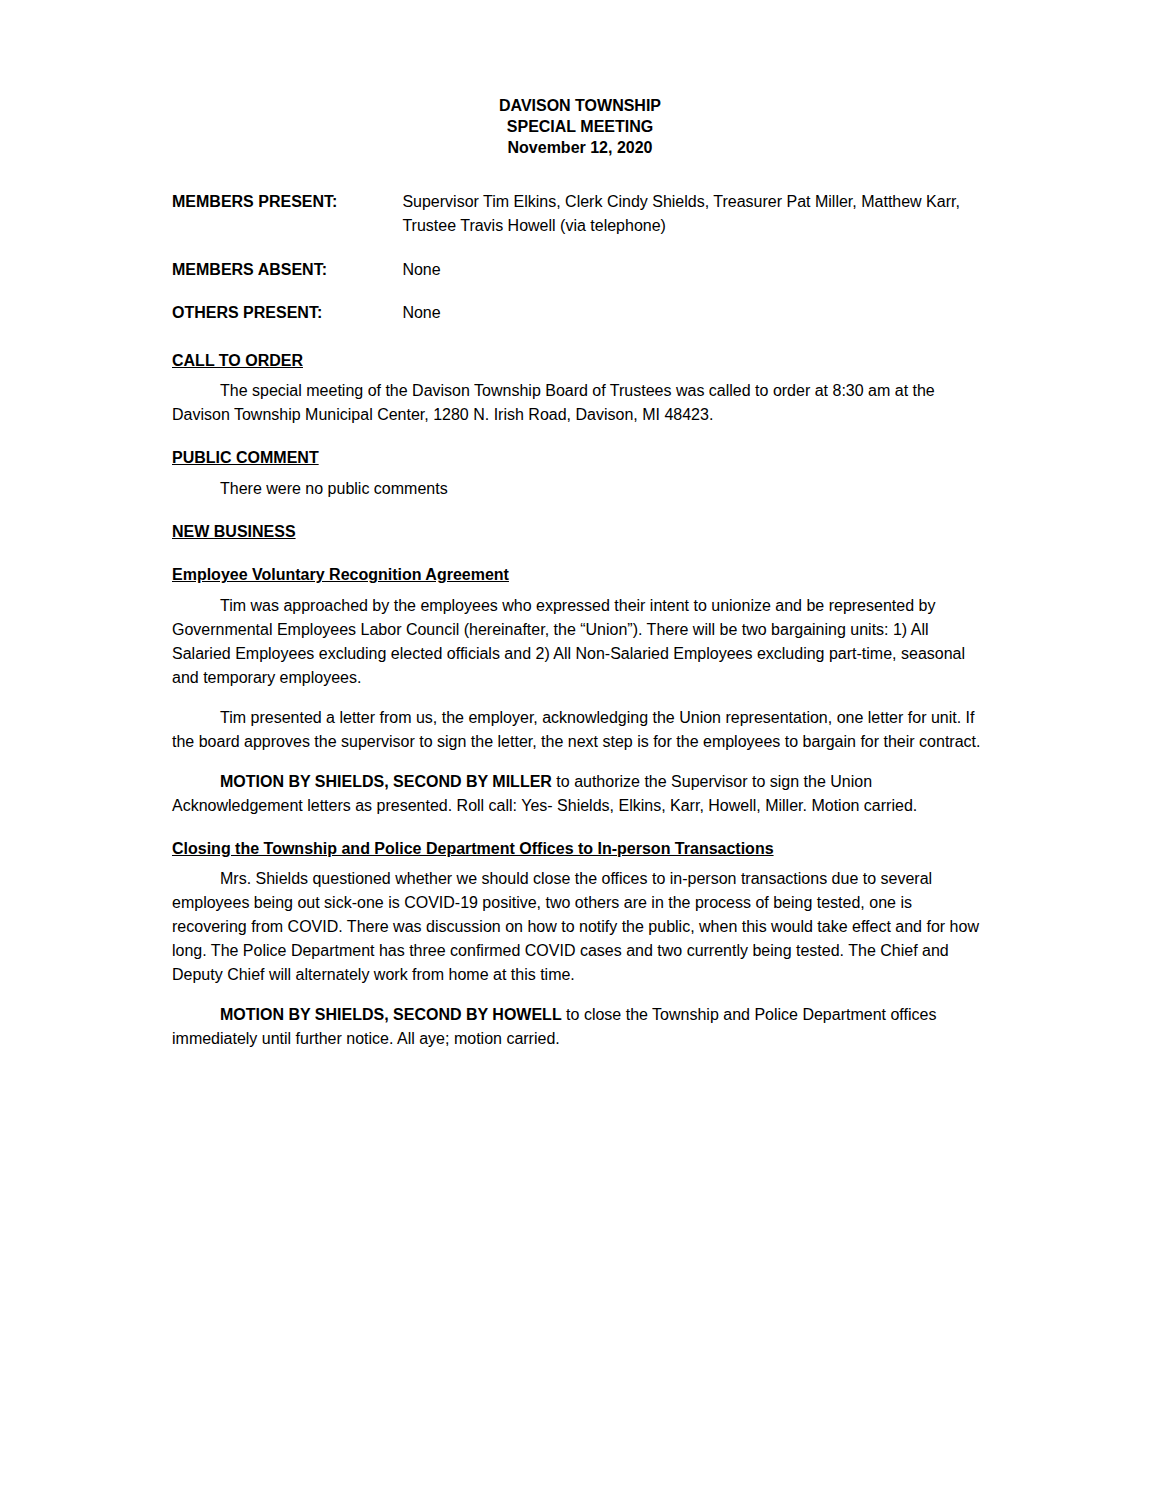DAVISON TOWNSHIP
SPECIAL MEETING
November 12, 2020
MEMBERS PRESENT:
Supervisor Tim Elkins, Clerk Cindy Shields, Treasurer Pat Miller, Matthew Karr, Trustee Travis Howell (via telephone)
MEMBERS ABSENT:
None
OTHERS PRESENT:
None
CALL TO ORDER
The special meeting of the Davison Township Board of Trustees was called to order at 8:30 am at the Davison Township Municipal Center, 1280 N. Irish Road, Davison, MI 48423.
PUBLIC COMMENT
There were no public comments
NEW BUSINESS
Employee Voluntary Recognition Agreement
Tim was approached by the employees who expressed their intent to unionize and be represented by Governmental Employees Labor Council (hereinafter, the “Union”). There will be two bargaining units: 1) All Salaried Employees excluding elected officials and 2) All Non-Salaried Employees excluding part-time, seasonal and temporary employees.
Tim presented a letter from us, the employer, acknowledging the Union representation, one letter for unit. If the board approves the supervisor to sign the letter, the next step is for the employees to bargain for their contract.
MOTION BY SHIELDS, SECOND BY MILLER to authorize the Supervisor to sign the Union Acknowledgement letters as presented. Roll call: Yes- Shields, Elkins, Karr, Howell, Miller. Motion carried.
Closing the Township and Police Department Offices to In-person Transactions
Mrs. Shields questioned whether we should close the offices to in-person transactions due to several employees being out sick-one is COVID-19 positive, two others are in the process of being tested, one is recovering from COVID. There was discussion on how to notify the public, when this would take effect and for how long. The Police Department has three confirmed COVID cases and two currently being tested. The Chief and Deputy Chief will alternately work from home at this time.
MOTION BY SHIELDS, SECOND BY HOWELL to close the Township and Police Department offices immediately until further notice. All aye; motion carried.